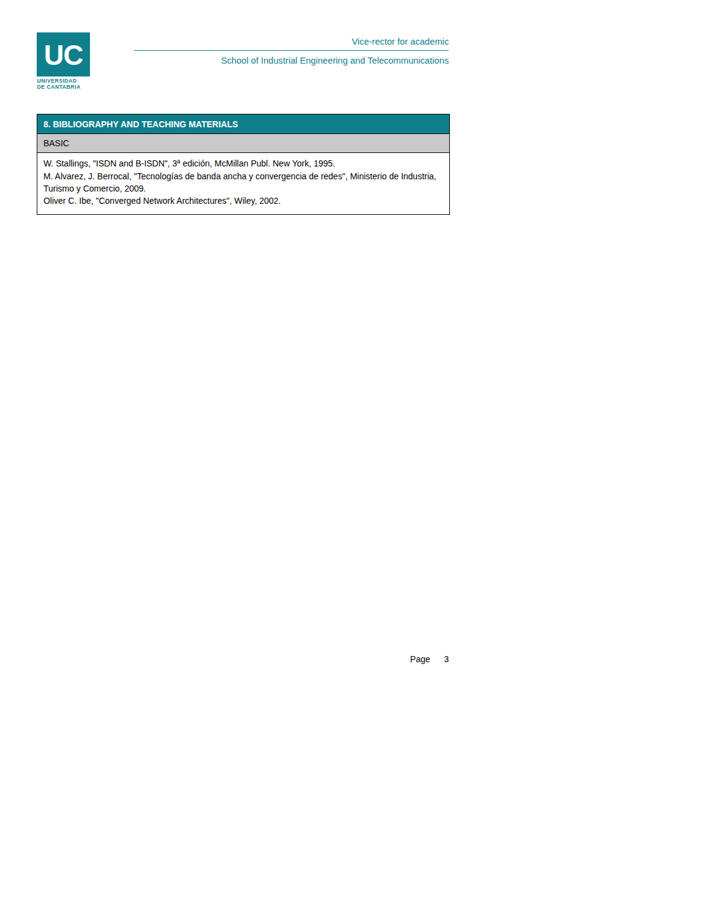UC
UNIVERSIDAD
DE CANTABRIA
Vice-rector for academic
School of Industrial Engineering and Telecommunications
8. BIBLIOGRAPHY AND TEACHING MATERIALS
BASIC
W. Stallings, "ISDN and B-ISDN", 3ª edición, McMillan Publ. New York, 1995.
M. Alvarez, J. Berrocal, "Tecnologías de banda ancha y convergencia de redes", Ministerio de Industria, Turismo y Comercio, 2009.
Oliver C. Ibe, "Converged Network Architectures", Wiley, 2002.
Page 3